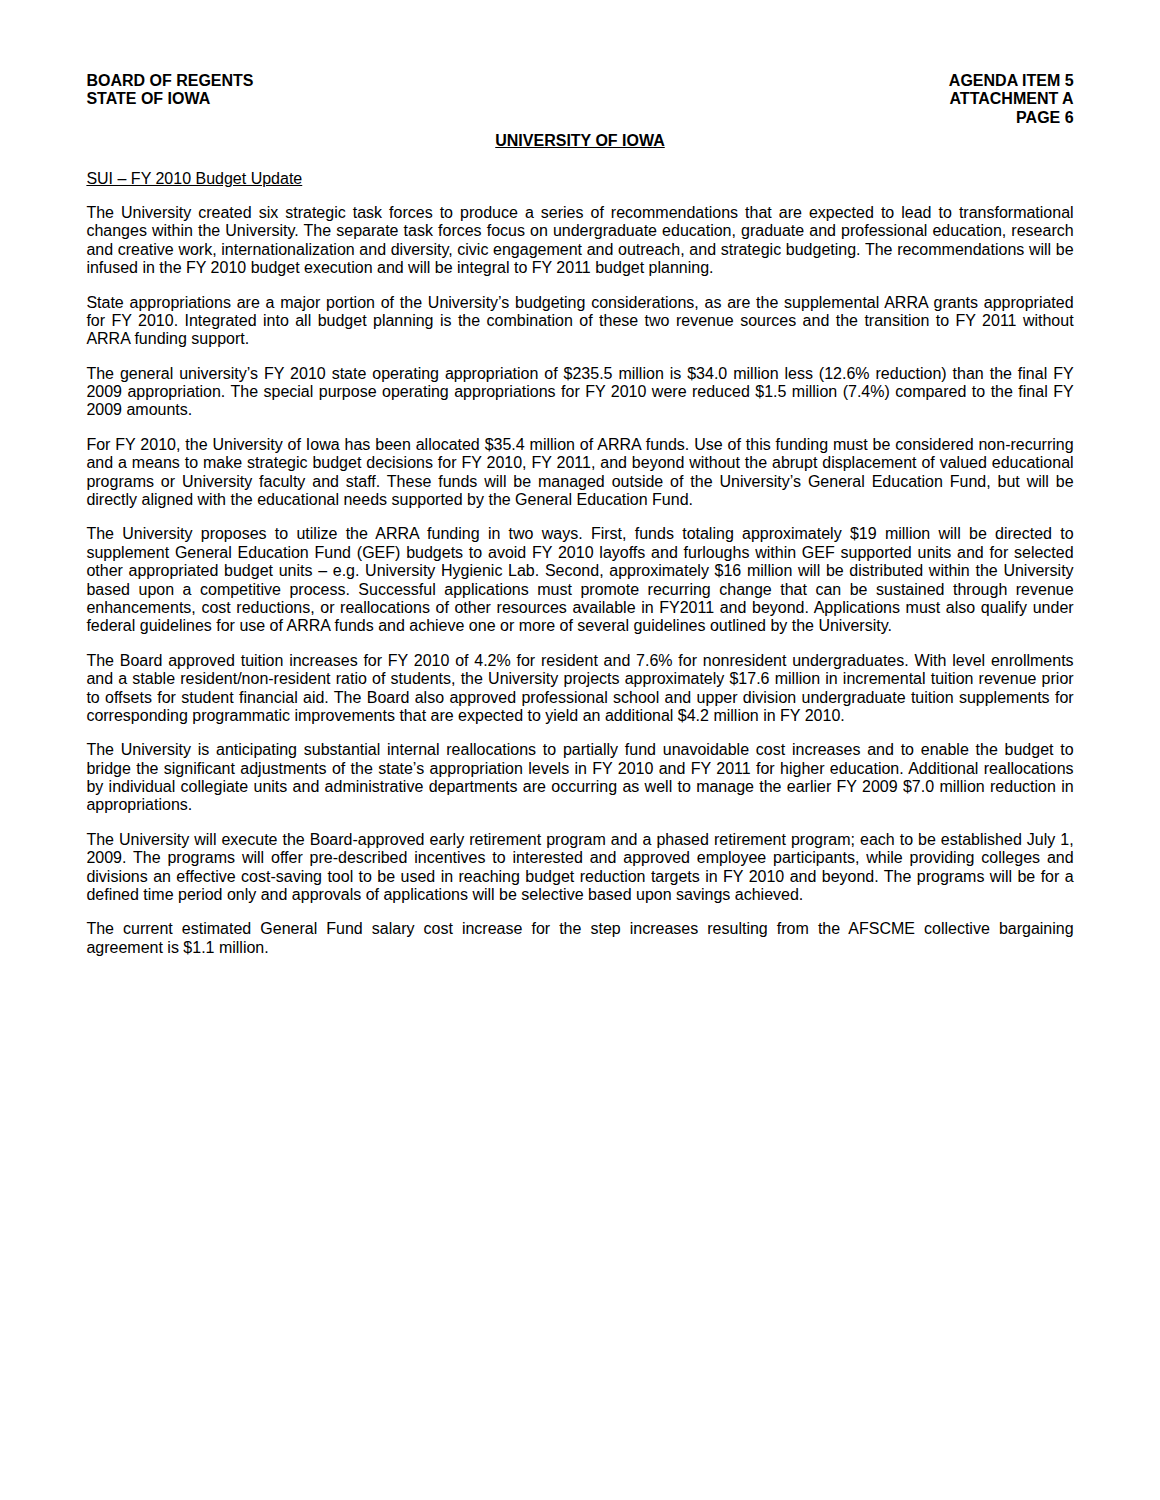BOARD OF REGENTS
STATE OF IOWA
AGENDA ITEM 5
ATTACHMENT A
PAGE 6
UNIVERSITY OF IOWA
SUI – FY 2010 Budget Update
The University created six strategic task forces to produce a series of recommendations that are expected to lead to transformational changes within the University. The separate task forces focus on undergraduate education, graduate and professional education, research and creative work, internationalization and diversity, civic engagement and outreach, and strategic budgeting. The recommendations will be infused in the FY 2010 budget execution and will be integral to FY 2011 budget planning.
State appropriations are a major portion of the University’s budgeting considerations, as are the supplemental ARRA grants appropriated for FY 2010. Integrated into all budget planning is the combination of these two revenue sources and the transition to FY 2011 without ARRA funding support.
The general university’s FY 2010 state operating appropriation of $235.5 million is $34.0 million less (12.6% reduction) than the final FY 2009 appropriation. The special purpose operating appropriations for FY 2010 were reduced $1.5 million (7.4%) compared to the final FY 2009 amounts.
For FY 2010, the University of Iowa has been allocated $35.4 million of ARRA funds. Use of this funding must be considered non-recurring and a means to make strategic budget decisions for FY 2010, FY 2011, and beyond without the abrupt displacement of valued educational programs or University faculty and staff. These funds will be managed outside of the University’s General Education Fund, but will be directly aligned with the educational needs supported by the General Education Fund.
The University proposes to utilize the ARRA funding in two ways. First, funds totaling approximately $19 million will be directed to supplement General Education Fund (GEF) budgets to avoid FY 2010 layoffs and furloughs within GEF supported units and for selected other appropriated budget units – e.g. University Hygienic Lab. Second, approximately $16 million will be distributed within the University based upon a competitive process. Successful applications must promote recurring change that can be sustained through revenue enhancements, cost reductions, or reallocations of other resources available in FY2011 and beyond. Applications must also qualify under federal guidelines for use of ARRA funds and achieve one or more of several guidelines outlined by the University.
The Board approved tuition increases for FY 2010 of 4.2% for resident and 7.6% for nonresident undergraduates. With level enrollments and a stable resident/non-resident ratio of students, the University projects approximately $17.6 million in incremental tuition revenue prior to offsets for student financial aid. The Board also approved professional school and upper division undergraduate tuition supplements for corresponding programmatic improvements that are expected to yield an additional $4.2 million in FY 2010.
The University is anticipating substantial internal reallocations to partially fund unavoidable cost increases and to enable the budget to bridge the significant adjustments of the state’s appropriation levels in FY 2010 and FY 2011 for higher education. Additional reallocations by individual collegiate units and administrative departments are occurring as well to manage the earlier FY 2009 $7.0 million reduction in appropriations.
The University will execute the Board-approved early retirement program and a phased retirement program; each to be established July 1, 2009. The programs will offer pre-described incentives to interested and approved employee participants, while providing colleges and divisions an effective cost-saving tool to be used in reaching budget reduction targets in FY 2010 and beyond. The programs will be for a defined time period only and approvals of applications will be selective based upon savings achieved.
The current estimated General Fund salary cost increase for the step increases resulting from the AFSCME collective bargaining agreement is $1.1 million.